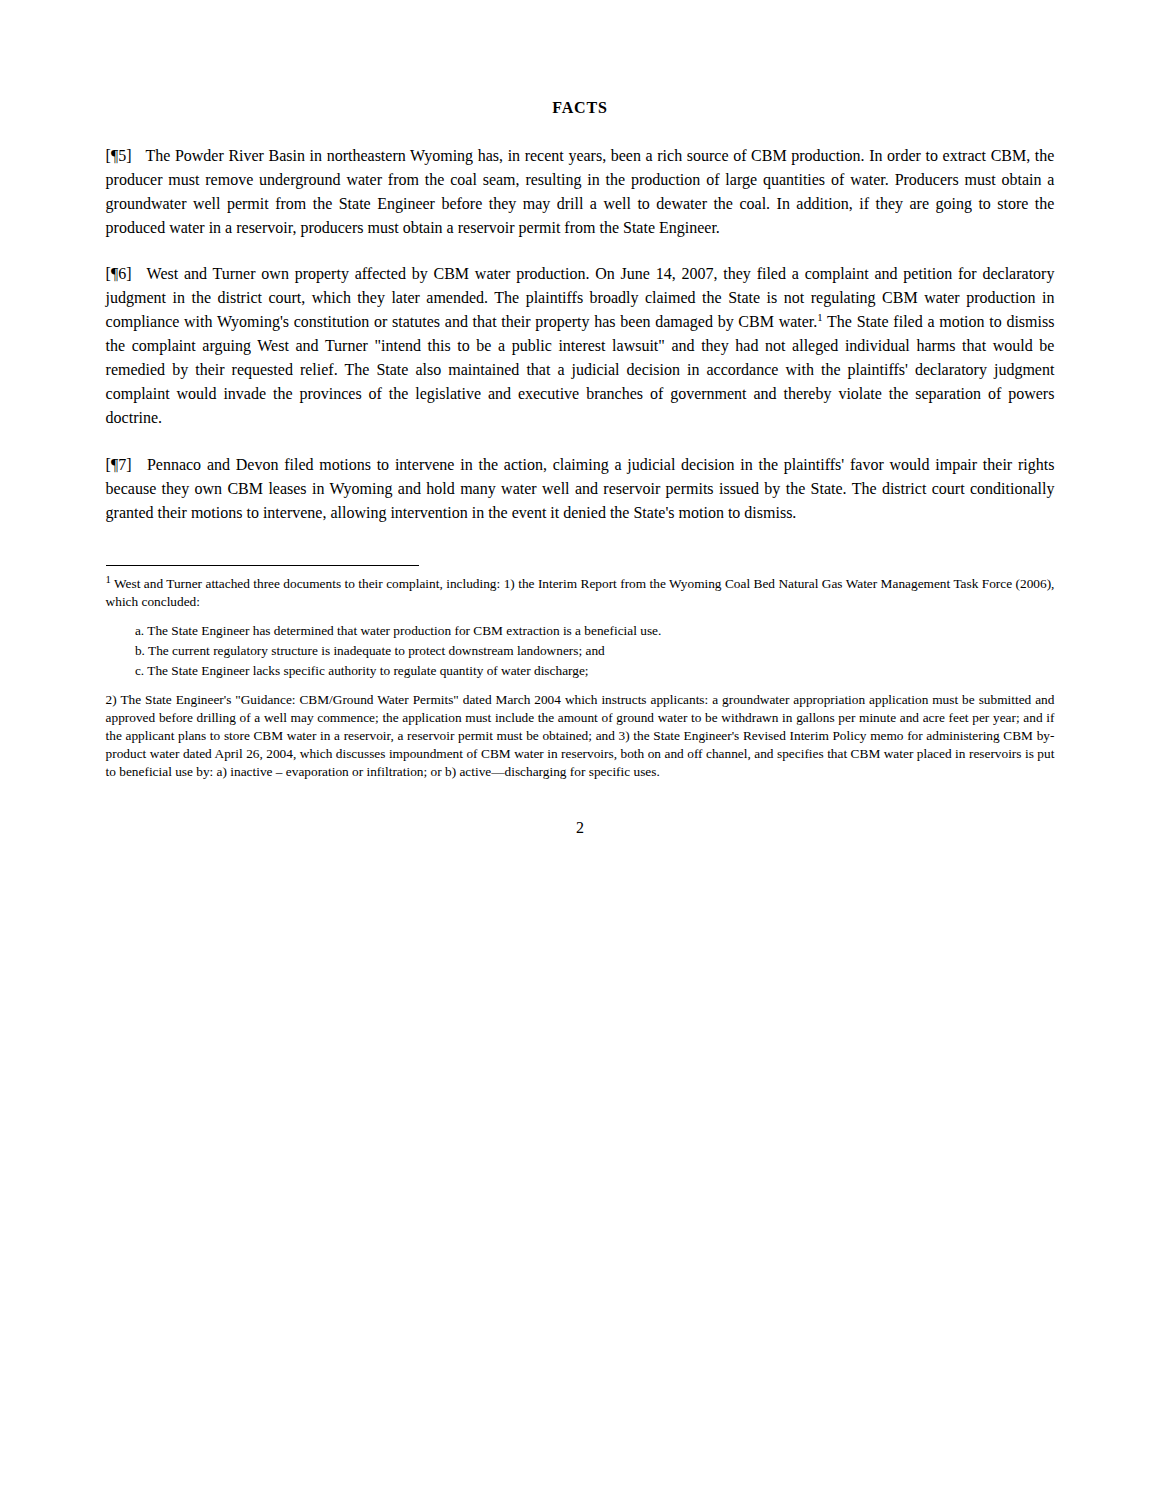FACTS
[¶5] The Powder River Basin in northeastern Wyoming has, in recent years, been a rich source of CBM production. In order to extract CBM, the producer must remove underground water from the coal seam, resulting in the production of large quantities of water. Producers must obtain a groundwater well permit from the State Engineer before they may drill a well to dewater the coal. In addition, if they are going to store the produced water in a reservoir, producers must obtain a reservoir permit from the State Engineer.
[¶6] West and Turner own property affected by CBM water production. On June 14, 2007, they filed a complaint and petition for declaratory judgment in the district court, which they later amended. The plaintiffs broadly claimed the State is not regulating CBM water production in compliance with Wyoming's constitution or statutes and that their property has been damaged by CBM water.1 The State filed a motion to dismiss the complaint arguing West and Turner "intend this to be a public interest lawsuit" and they had not alleged individual harms that would be remedied by their requested relief. The State also maintained that a judicial decision in accordance with the plaintiffs' declaratory judgment complaint would invade the provinces of the legislative and executive branches of government and thereby violate the separation of powers doctrine.
[¶7] Pennaco and Devon filed motions to intervene in the action, claiming a judicial decision in the plaintiffs' favor would impair their rights because they own CBM leases in Wyoming and hold many water well and reservoir permits issued by the State. The district court conditionally granted their motions to intervene, allowing intervention in the event it denied the State's motion to dismiss.
1 West and Turner attached three documents to their complaint, including: 1) the Interim Report from the Wyoming Coal Bed Natural Gas Water Management Task Force (2006), which concluded:
a. The State Engineer has determined that water production for CBM extraction is a beneficial use.
b. The current regulatory structure is inadequate to protect downstream landowners; and
c. The State Engineer lacks specific authority to regulate quantity of water discharge;
2) The State Engineer's "Guidance: CBM/Ground Water Permits" dated March 2004 which instructs applicants: a groundwater appropriation application must be submitted and approved before drilling of a well may commence; the application must include the amount of ground water to be withdrawn in gallons per minute and acre feet per year; and if the applicant plans to store CBM water in a reservoir, a reservoir permit must be obtained; and 3) the State Engineer's Revised Interim Policy memo for administering CBM by-product water dated April 26, 2004, which discusses impoundment of CBM water in reservoirs, both on and off channel, and specifies that CBM water placed in reservoirs is put to beneficial use by: a) inactive – evaporation or infiltration; or b) active—discharging for specific uses.
2